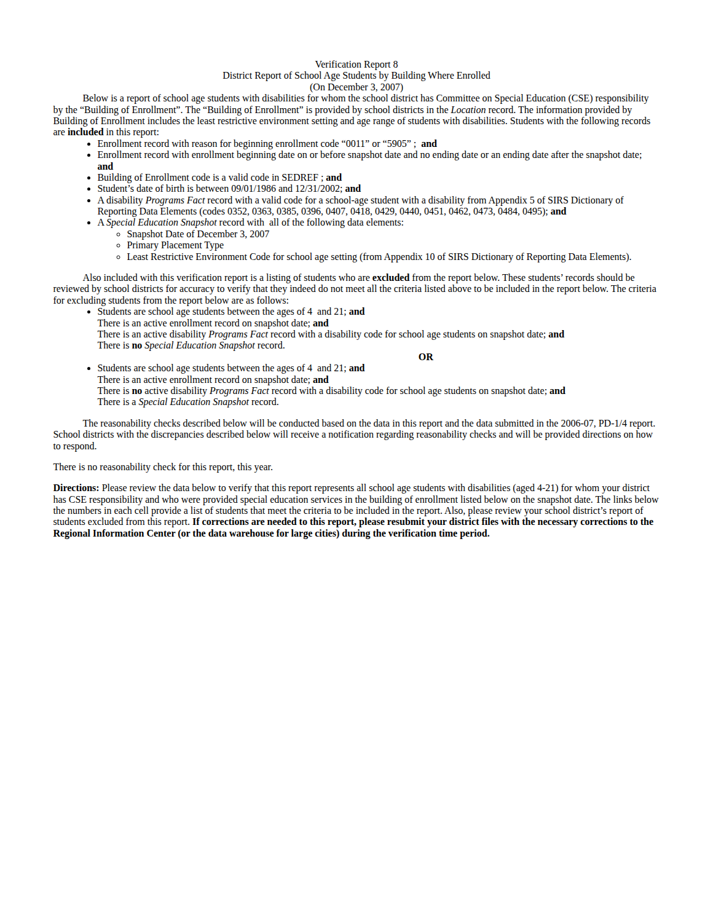Verification Report 8
District Report of School Age Students by Building Where Enrolled
(On December 3, 2007)
Below is a report of school age students with disabilities for whom the school district has Committee on Special Education (CSE) responsibility by the “Building of Enrollment”. The “Building of Enrollment” is provided by school districts in the Location record. The information provided by Building of Enrollment includes the least restrictive environment setting and age range of students with disabilities. Students with the following records are included in this report:
Enrollment record with reason for beginning enrollment code “0011” or “5905” ; and
Enrollment record with enrollment beginning date on or before snapshot date and no ending date or an ending date after the snapshot date; and
Building of Enrollment code is a valid code in SEDREF ; and
Student’s date of birth is between 09/01/1986 and 12/31/2002; and
A disability Programs Fact record with a valid code for a school-age student with a disability from Appendix 5 of SIRS Dictionary of Reporting Data Elements (codes 0352, 0363, 0385, 0396, 0407, 0418, 0429, 0440, 0451, 0462, 0473, 0484, 0495); and
A Special Education Snapshot record with all of the following data elements:
Snapshot Date of December 3, 2007
Primary Placement Type
Least Restrictive Environment Code for school age setting (from Appendix 10 of SIRS Dictionary of Reporting Data Elements).
Also included with this verification report is a listing of students who are excluded from the report below. These students’ records should be reviewed by school districts for accuracy to verify that they indeed do not meet all the criteria listed above to be included in the report below. The criteria for excluding students from the report below are as follows:
Students are school age students between the ages of 4 and 21; and
There is an active enrollment record on snapshot date; and
There is an active disability Programs Fact record with a disability code for school age students on snapshot date; and
There is no Special Education Snapshot record.
OR
Students are school age students between the ages of 4 and 21; and
There is an active enrollment record on snapshot date; and
There is no active disability Programs Fact record with a disability code for school age students on snapshot date; and
There is a Special Education Snapshot record.
The reasonability checks described below will be conducted based on the data in this report and the data submitted in the 2006-07, PD-1/4 report. School districts with the discrepancies described below will receive a notification regarding reasonability checks and will be provided directions on how to respond.
There is no reasonability check for this report, this year.
Directions: Please review the data below to verify that this report represents all school age students with disabilities (aged 4-21) for whom your district has CSE responsibility and who were provided special education services in the building of enrollment listed below on the snapshot date. The links below the numbers in each cell provide a list of students that meet the criteria to be included in the report. Also, please review your school district’s report of students excluded from this report. If corrections are needed to this report, please resubmit your district files with the necessary corrections to the Regional Information Center (or the data warehouse for large cities) during the verification time period.